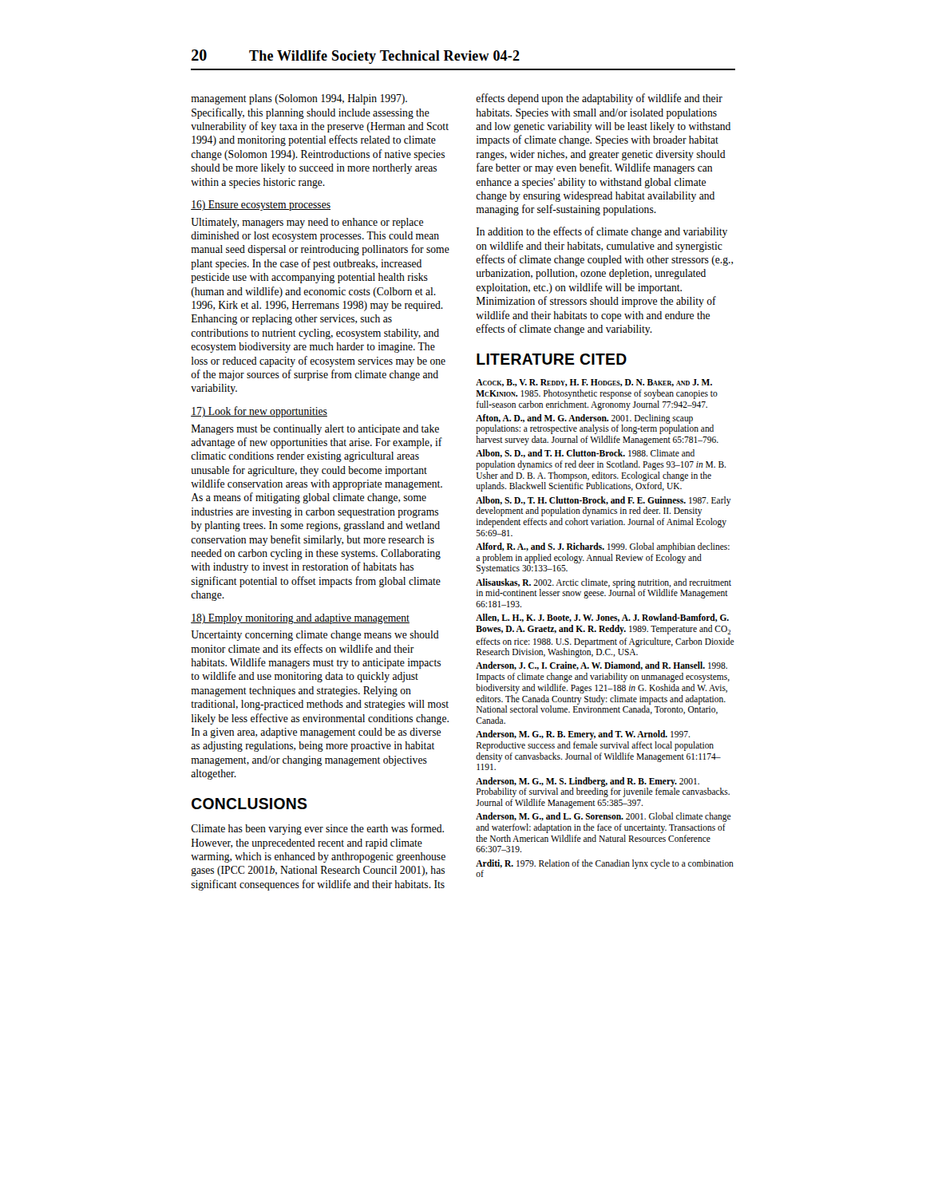20
The Wildlife Society Technical Review 04-2
management plans (Solomon 1994, Halpin 1997). Specifically, this planning should include assessing the vulnerability of key taxa in the preserve (Herman and Scott 1994) and monitoring potential effects related to climate change (Solomon 1994). Reintroductions of native species should be more likely to succeed in more northerly areas within a species historic range.
16) Ensure ecosystem processes
Ultimately, managers may need to enhance or replace diminished or lost ecosystem processes. This could mean manual seed dispersal or reintroducing pollinators for some plant species. In the case of pest outbreaks, increased pesticide use with accompanying potential health risks (human and wildlife) and economic costs (Colborn et al. 1996, Kirk et al. 1996, Herremans 1998) may be required. Enhancing or replacing other services, such as contributions to nutrient cycling, ecosystem stability, and ecosystem biodiversity are much harder to imagine. The loss or reduced capacity of ecosystem services may be one of the major sources of surprise from climate change and variability.
17) Look for new opportunities
Managers must be continually alert to anticipate and take advantage of new opportunities that arise. For example, if climatic conditions render existing agricultural areas unusable for agriculture, they could become important wildlife conservation areas with appropriate management. As a means of mitigating global climate change, some industries are investing in carbon sequestration programs by planting trees. In some regions, grassland and wetland conservation may benefit similarly, but more research is needed on carbon cycling in these systems. Collaborating with industry to invest in restoration of habitats has significant potential to offset impacts from global climate change.
18) Employ monitoring and adaptive management
Uncertainty concerning climate change means we should monitor climate and its effects on wildlife and their habitats. Wildlife managers must try to anticipate impacts to wildlife and use monitoring data to quickly adjust management techniques and strategies. Relying on traditional, long-practiced methods and strategies will most likely be less effective as environmental conditions change. In a given area, adaptive management could be as diverse as adjusting regulations, being more proactive in habitat management, and/or changing management objectives altogether.
CONCLUSIONS
Climate has been varying ever since the earth was formed. However, the unprecedented recent and rapid climate warming, which is enhanced by anthropogenic greenhouse gases (IPCC 2001b, National Research Council 2001), has significant consequences for wildlife and their habitats. Its effects depend upon the adaptability of wildlife and their habitats. Species with small and/or isolated populations and low genetic variability will be least likely to withstand impacts of climate change. Species with broader habitat ranges, wider niches, and greater genetic diversity should fare better or may even benefit. Wildlife managers can enhance a species' ability to withstand global climate change by ensuring widespread habitat availability and managing for self-sustaining populations.
In addition to the effects of climate change and variability on wildlife and their habitats, cumulative and synergistic effects of climate change coupled with other stressors (e.g., urbanization, pollution, ozone depletion, unregulated exploitation, etc.) on wildlife will be important. Minimization of stressors should improve the ability of wildlife and their habitats to cope with and endure the effects of climate change and variability.
LITERATURE CITED
Acock, B., V. R. Reddy, H. F. Hodges, D. N. Baker, and J. M. McKinion. 1985. Photosynthetic response of soybean canopies to full-season carbon enrichment. Agronomy Journal 77:942–947.
Afton, A. D., and M. G. Anderson. 2001. Declining scaup populations: a retrospective analysis of long-term population and harvest survey data. Journal of Wildlife Management 65:781–796.
Albon, S. D., and T. H. Clutton-Brock. 1988. Climate and population dynamics of red deer in Scotland. Pages 93–107 in M. B. Usher and D. B. A. Thompson, editors. Ecological change in the uplands. Blackwell Scientific Publications, Oxford, UK.
Albon, S. D., T. H. Clutton-Brock, and F. E. Guinness. 1987. Early development and population dynamics in red deer. II. Density independent effects and cohort variation. Journal of Animal Ecology 56:69–81.
Alford, R. A., and S. J. Richards. 1999. Global amphibian declines: a problem in applied ecology. Annual Review of Ecology and Systematics 30:133–165.
Alisauskas, R. 2002. Arctic climate, spring nutrition, and recruitment in mid-continent lesser snow geese. Journal of Wildlife Management 66:181–193.
Allen, L. H., K. J. Boote, J. W. Jones, A. J. Rowland-Bamford, G. Bowes, D. A. Graetz, and K. R. Reddy. 1989. Temperature and CO2 effects on rice: 1988. U.S. Department of Agriculture, Carbon Dioxide Research Division, Washington, D.C., USA.
Anderson, J. C., I. Craine, A. W. Diamond, and R. Hansell. 1998. Impacts of climate change and variability on unmanaged ecosystems, biodiversity and wildlife. Pages 121–188 in G. Koshida and W. Avis, editors. The Canada Country Study: climate impacts and adaptation. National sectoral volume. Environment Canada, Toronto, Ontario, Canada.
Anderson, M. G., R. B. Emery, and T. W. Arnold. 1997. Reproductive success and female survival affect local population density of canvasbacks. Journal of Wildlife Management 61:1174–1191.
Anderson, M. G., M. S. Lindberg, and R. B. Emery. 2001. Probability of survival and breeding for juvenile female canvasbacks. Journal of Wildlife Management 65:385–397.
Anderson, M. G., and L. G. Sorenson. 2001. Global climate change and waterfowl: adaptation in the face of uncertainty. Transactions of the North American Wildlife and Natural Resources Conference 66:307–319.
Arditi, R. 1979. Relation of the Canadian lynx cycle to a combination of